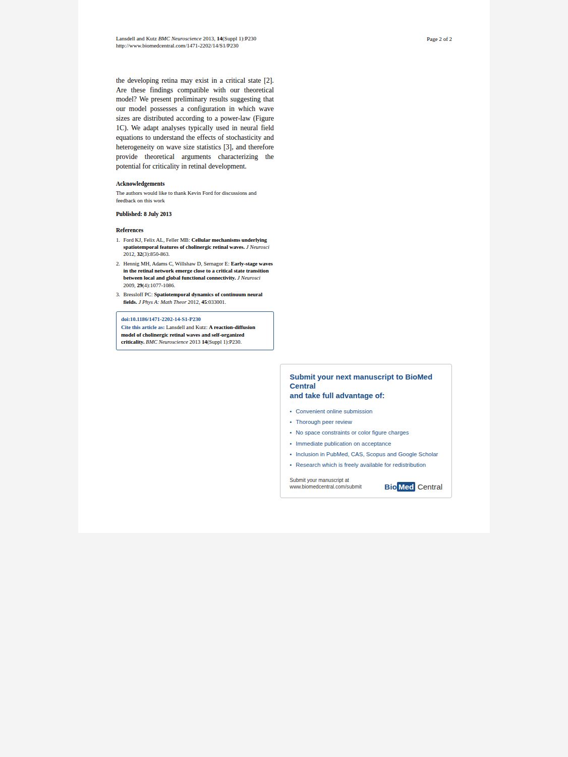Lansdell and Kutz BMC Neuroscience 2013, 14(Suppl 1):P230
http://www.biomedcentral.com/1471-2202/14/S1/P230
Page 2 of 2
the developing retina may exist in a critical state [2]. Are these findings compatible with our theoretical model? We present preliminary results suggesting that our model possesses a configuration in which wave sizes are distributed according to a power-law (Figure 1C). We adapt analyses typically used in neural field equations to understand the effects of stochasticity and heterogeneity on wave size statistics [3], and therefore provide theoretical arguments characterizing the potential for criticality in retinal development.
Acknowledgements
The authors would like to thank Kevin Ford for discussions and feedback on this work
Published: 8 July 2013
References
1. Ford KJ, Felix AL, Feller MB: Cellular mechanisms underlying spatiotemporal features of cholinergic retinal waves. J Neurosci 2012, 32(3):850-863.
2. Hennig MH, Adams C, Willshaw D, Sernagor E: Early-stage waves in the retinal network emerge close to a critical state transition between local and global functional connectivity. J Neurosci 2009, 29(4):1077-1086.
3. Bressloff PC: Spatiotemporal dynamics of continuum neural fields. J Phys A: Math Theor 2012, 45:033001.
doi:10.1186/1471-2202-14-S1-P230
Cite this article as: Lansdell and Kutz: A reaction-diffusion model of cholinergic retinal waves and self-organized criticality. BMC Neuroscience 2013 14(Suppl 1):P230.
Submit your next manuscript to BioMed Central
and take full advantage of:
Convenient online submission
Thorough peer review
No space constraints or color figure charges
Immediate publication on acceptance
Inclusion in PubMed, CAS, Scopus and Google Scholar
Research which is freely available for redistribution
Submit your manuscript at
www.biomedcentral.com/submit
Bio Med Central